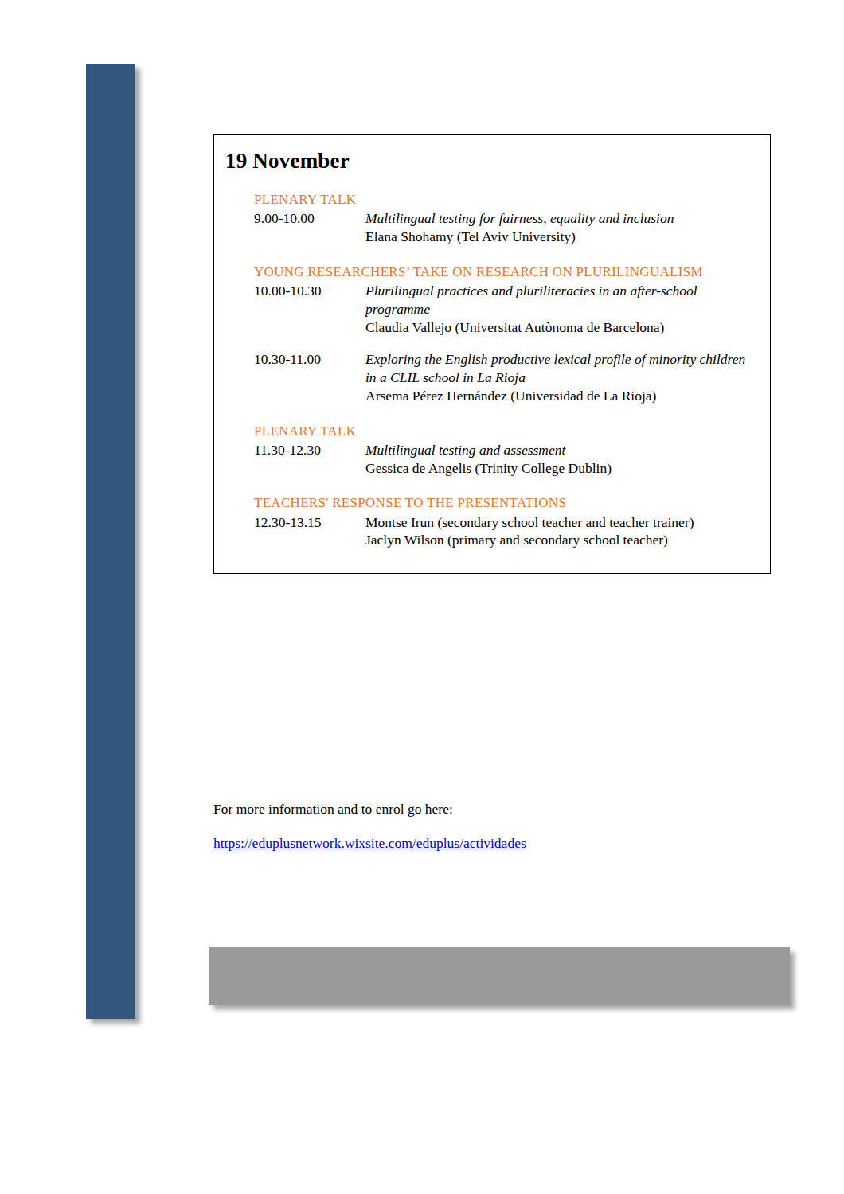19 November
PLENARY TALK
| 9.00-10.00 | Multilingual testing for fairness, equality and inclusion Elana Shohamy (Tel Aviv University) |
YOUNG RESEARCHERS’ TAKE ON RESEARCH ON PLURILINGUALISM
| 10.00-10.30 | Plurilingual practices and pluriliteracies in an after-school programme Claudia Vallejo (Universitat Autònoma de Barcelona) |
| 10.30-11.00 | Exploring the English productive lexical profile of minority children in a CLIL school in La Rioja Arsema Pérez Hernández (Universidad de La Rioja) |
PLENARY TALK
| 11.30-12.30 | Multilingual testing and assessment Gessica de Angelis (Trinity College Dublin) |
TEACHERS' RESPONSE TO THE PRESENTATIONS
| 12.30-13.15 | Montse Irun (secondary school teacher and teacher trainer) Jaclyn Wilson (primary and secondary school teacher) |
For more information and to enrol go here:
https://eduplusnetwork.wixsite.com/eduplus/actividades